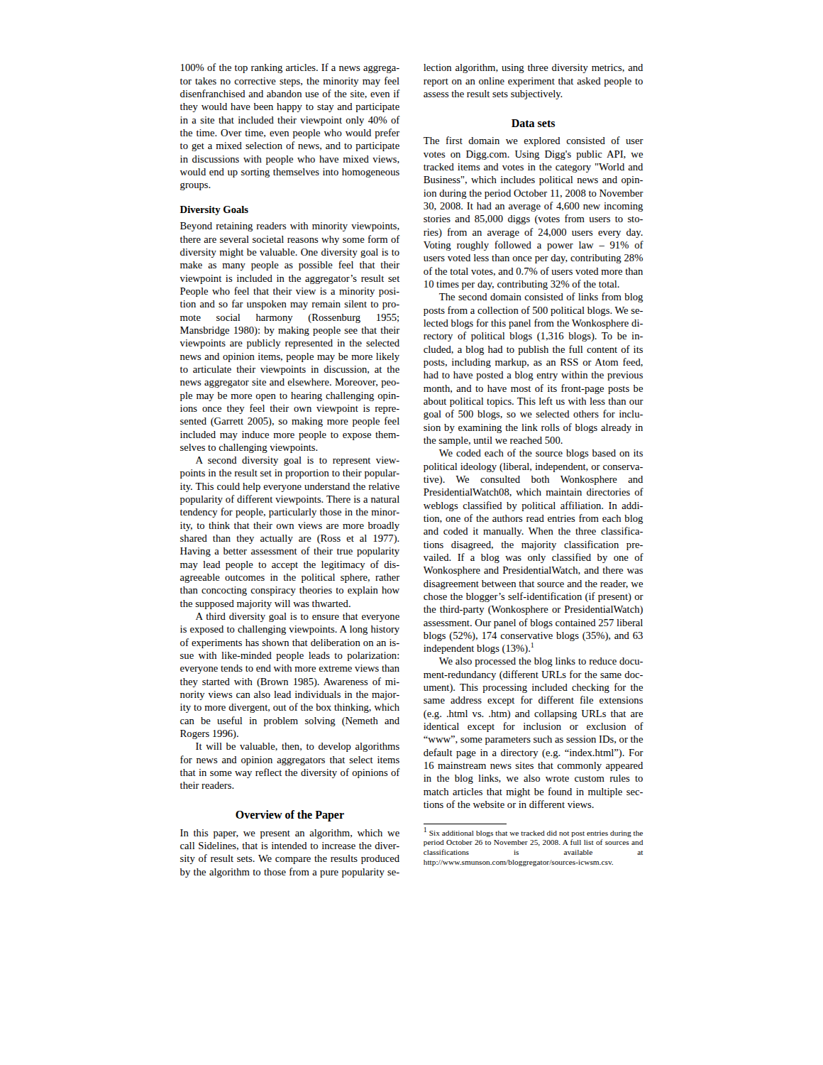100% of the top ranking articles. If a news aggregator takes no corrective steps, the minority may feel disenfranchised and abandon use of the site, even if they would have been happy to stay and participate in a site that included their viewpoint only 40% of the time. Over time, even people who would prefer to get a mixed selection of news, and to participate in discussions with people who have mixed views, would end up sorting themselves into homogeneous groups.
Diversity Goals
Beyond retaining readers with minority viewpoints, there are several societal reasons why some form of diversity might be valuable. One diversity goal is to make as many people as possible feel that their viewpoint is included in the aggregator’s result set People who feel that their view is a minority position and so far unspoken may remain silent to promote social harmony (Rossenburg 1955; Mansbridge 1980): by making people see that their viewpoints are publicly represented in the selected news and opinion items, people may be more likely to articulate their viewpoints in discussion, at the news aggregator site and elsewhere. Moreover, people may be more open to hearing challenging opinions once they feel their own viewpoint is represented (Garrett 2005), so making more people feel included may induce more people to expose themselves to challenging viewpoints.
A second diversity goal is to represent viewpoints in the result set in proportion to their popularity. This could help everyone understand the relative popularity of different viewpoints. There is a natural tendency for people, particularly those in the minority, to think that their own views are more broadly shared than they actually are (Ross et al 1977). Having a better assessment of their true popularity may lead people to accept the legitimacy of disagreeable outcomes in the political sphere, rather than concocting conspiracy theories to explain how the supposed majority will was thwarted.
A third diversity goal is to ensure that everyone is exposed to challenging viewpoints. A long history of experiments has shown that deliberation on an issue with like-minded people leads to polarization: everyone tends to end with more extreme views than they started with (Brown 1985). Awareness of minority views can also lead individuals in the majority to more divergent, out of the box thinking, which can be useful in problem solving (Nemeth and Rogers 1996).
It will be valuable, then, to develop algorithms for news and opinion aggregators that select items that in some way reflect the diversity of opinions of their readers.
Overview of the Paper
In this paper, we present an algorithm, which we call Sidelines, that is intended to increase the diversity of result sets. We compare the results produced by the algorithm to those from a pure popularity selection algorithm, using three diversity metrics, and report on an online experiment that asked people to assess the result sets subjectively.
Data sets
The first domain we explored consisted of user votes on Digg.com. Using Digg's public API, we tracked items and votes in the category "World and Business", which includes political news and opinion during the period October 11, 2008 to November 30, 2008. It had an average of 4,600 new incoming stories and 85,000 diggs (votes from users to stories) from an average of 24,000 users every day. Voting roughly followed a power law – 91% of users voted less than once per day, contributing 28% of the total votes, and 0.7% of users voted more than 10 times per day, contributing 32% of the total.
The second domain consisted of links from blog posts from a collection of 500 political blogs. We selected blogs for this panel from the Wonkosphere directory of political blogs (1,316 blogs). To be included, a blog had to publish the full content of its posts, including markup, as an RSS or Atom feed, had to have posted a blog entry within the previous month, and to have most of its front-page posts be about political topics. This left us with less than our goal of 500 blogs, so we selected others for inclusion by examining the link rolls of blogs already in the sample, until we reached 500.
We coded each of the source blogs based on its political ideology (liberal, independent, or conservative). We consulted both Wonkosphere and PresidentialWatch08, which maintain directories of weblogs classified by political affiliation. In addition, one of the authors read entries from each blog and coded it manually. When the three classifications disagreed, the majority classification prevailed. If a blog was only classified by one of Wonkosphere and PresidentialWatch, and there was disagreement between that source and the reader, we chose the blogger’s self-identification (if present) or the third-party (Wonkosphere or PresidentialWatch) assessment. Our panel of blogs contained 257 liberal blogs (52%), 174 conservative blogs (35%), and 63 independent blogs (13%).1
We also processed the blog links to reduce document-redundancy (different URLs for the same document). This processing included checking for the same address except for different file extensions (e.g. .html vs. .htm) and collapsing URLs that are identical except for inclusion or exclusion of “www”, some parameters such as session IDs, or the default page in a directory (e.g. “index.html”). For 16 mainstream news sites that commonly appeared in the blog links, we also wrote custom rules to match articles that might be found in multiple sections of the website or in different views.
1 Six additional blogs that we tracked did not post entries during the period October 26 to November 25, 2008. A full list of sources and classifications is available at http://www.smunson.com/bloggregator/sources-icwsm.csv.